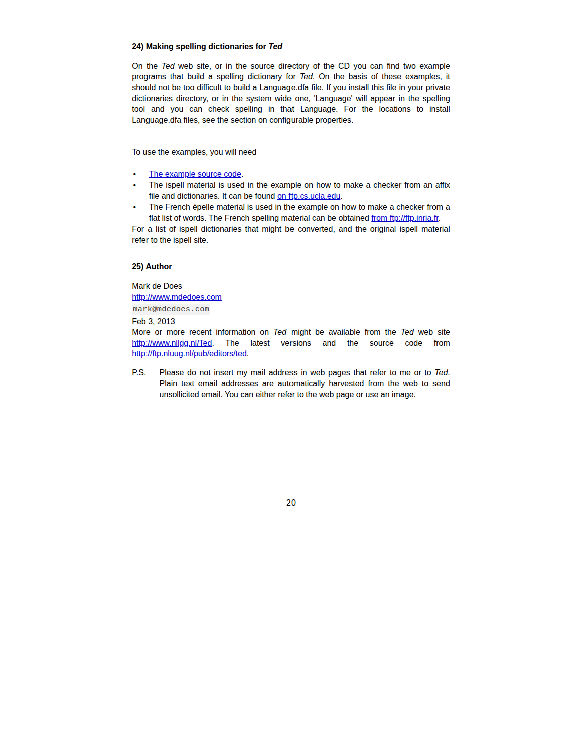24) Making spelling dictionaries for Ted
On the Ted web site, or in the source directory of the CD you can find two example programs that build a spelling dictionary for Ted. On the basis of these examples, it should not be too difficult to build a Language.dfa file. If you install this file in your private dictionaries directory, or in the system wide one, 'Language' will appear in the spelling tool and you can check spelling in that Language. For the locations to install Language.dfa files, see the section on configurable properties.
To use the examples, you will need
The example source code.
The ispell material is used in the example on how to make a checker from an affix file and dictionaries. It can be found on ftp.cs.ucla.edu.
The French épelle material is used in the example on how to make a checker from a flat list of words. The French spelling material can be obtained from ftp://ftp.inria.fr.
For a list of ispell dictionaries that might be converted, and the original ispell material refer to the ispell site.
25) Author
Mark de Does
http://www.mdedoes.com
mark@mdedoes.com
Feb 3, 2013
More or more recent information on Ted might be available from the Ted web site http://www.nllgg.nl/Ted. The latest versions and the source code from http://ftp.nluug.nl/pub/editors/ted.
P.S. Please do not insert my mail address in web pages that refer to me or to Ted. Plain text email addresses are automatically harvested from the web to send unsollicited email. You can either refer to the web page or use an image.
20